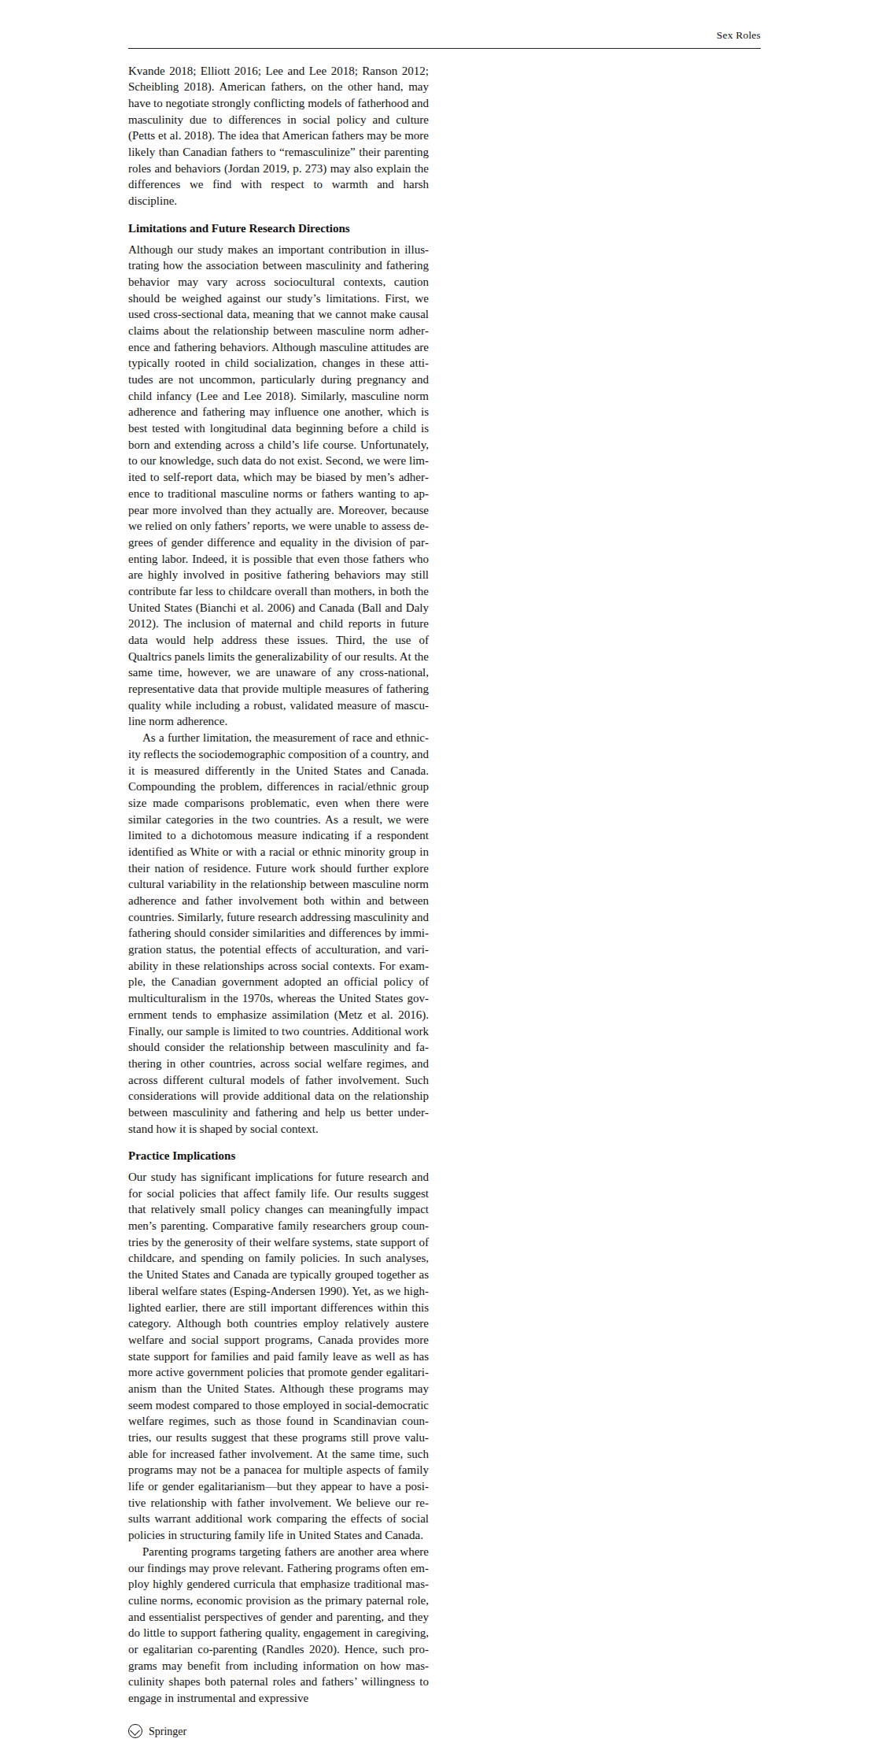Sex Roles
Kvande 2018; Elliott 2016; Lee and Lee 2018; Ranson 2012; Scheibling 2018). American fathers, on the other hand, may have to negotiate strongly conflicting models of fatherhood and masculinity due to differences in social policy and culture (Petts et al. 2018). The idea that American fathers may be more likely than Canadian fathers to “remasculinize” their parenting roles and behaviors (Jordan 2019, p. 273) may also explain the differences we find with respect to warmth and harsh discipline.
Limitations and Future Research Directions
Although our study makes an important contribution in illustrating how the association between masculinity and fathering behavior may vary across sociocultural contexts, caution should be weighed against our study’s limitations. First, we used cross-sectional data, meaning that we cannot make causal claims about the relationship between masculine norm adherence and fathering behaviors. Although masculine attitudes are typically rooted in child socialization, changes in these attitudes are not uncommon, particularly during pregnancy and child infancy (Lee and Lee 2018). Similarly, masculine norm adherence and fathering may influence one another, which is best tested with longitudinal data beginning before a child is born and extending across a child’s life course. Unfortunately, to our knowledge, such data do not exist. Second, we were limited to self-report data, which may be biased by men’s adherence to traditional masculine norms or fathers wanting to appear more involved than they actually are. Moreover, because we relied on only fathers’ reports, we were unable to assess degrees of gender difference and equality in the division of parenting labor. Indeed, it is possible that even those fathers who are highly involved in positive fathering behaviors may still contribute far less to childcare overall than mothers, in both the United States (Bianchi et al. 2006) and Canada (Ball and Daly 2012). The inclusion of maternal and child reports in future data would help address these issues. Third, the use of Qualtrics panels limits the generalizability of our results. At the same time, however, we are unaware of any cross-national, representative data that provide multiple measures of fathering quality while including a robust, validated measure of masculine norm adherence.
As a further limitation, the measurement of race and ethnicity reflects the sociodemographic composition of a country, and it is measured differently in the United States and Canada. Compounding the problem, differences in racial/ethnic group size made comparisons problematic, even when there were similar categories in the two countries. As a result, we were limited to a dichotomous measure indicating if a respondent identified as White or with a racial or ethnic minority group in their nation of residence. Future work should further explore cultural variability in the relationship between masculine norm adherence and father involvement both within and between countries. Similarly, future research addressing masculinity and fathering should consider similarities and differences by immigration status, the potential effects of acculturation, and variability in these relationships across social contexts. For example, the Canadian government adopted an official policy of multiculturalism in the 1970s, whereas the United States government tends to emphasize assimilation (Metz et al. 2016). Finally, our sample is limited to two countries. Additional work should consider the relationship between masculinity and fathering in other countries, across social welfare regimes, and across different cultural models of father involvement. Such considerations will provide additional data on the relationship between masculinity and fathering and help us better understand how it is shaped by social context.
Practice Implications
Our study has significant implications for future research and for social policies that affect family life. Our results suggest that relatively small policy changes can meaningfully impact men’s parenting. Comparative family researchers group countries by the generosity of their welfare systems, state support of childcare, and spending on family policies. In such analyses, the United States and Canada are typically grouped together as liberal welfare states (Esping-Andersen 1990). Yet, as we highlighted earlier, there are still important differences within this category. Although both countries employ relatively austere welfare and social support programs, Canada provides more state support for families and paid family leave as well as has more active government policies that promote gender egalitarianism than the United States. Although these programs may seem modest compared to those employed in social-democratic welfare regimes, such as those found in Scandinavian countries, our results suggest that these programs still prove valuable for increased father involvement. At the same time, such programs may not be a panacea for multiple aspects of family life or gender egalitarianism—but they appear to have a positive relationship with father involvement. We believe our results warrant additional work comparing the effects of social policies in structuring family life in United States and Canada.
Parenting programs targeting fathers are another area where our findings may prove relevant. Fathering programs often employ highly gendered curricula that emphasize traditional masculine norms, economic provision as the primary paternal role, and essentialist perspectives of gender and parenting, and they do little to support fathering quality, engagement in caregiving, or egalitarian co-parenting (Randles 2020). Hence, such programs may benefit from including information on how masculinity shapes both paternal roles and fathers’ willingness to engage in instrumental and expressive
Springer